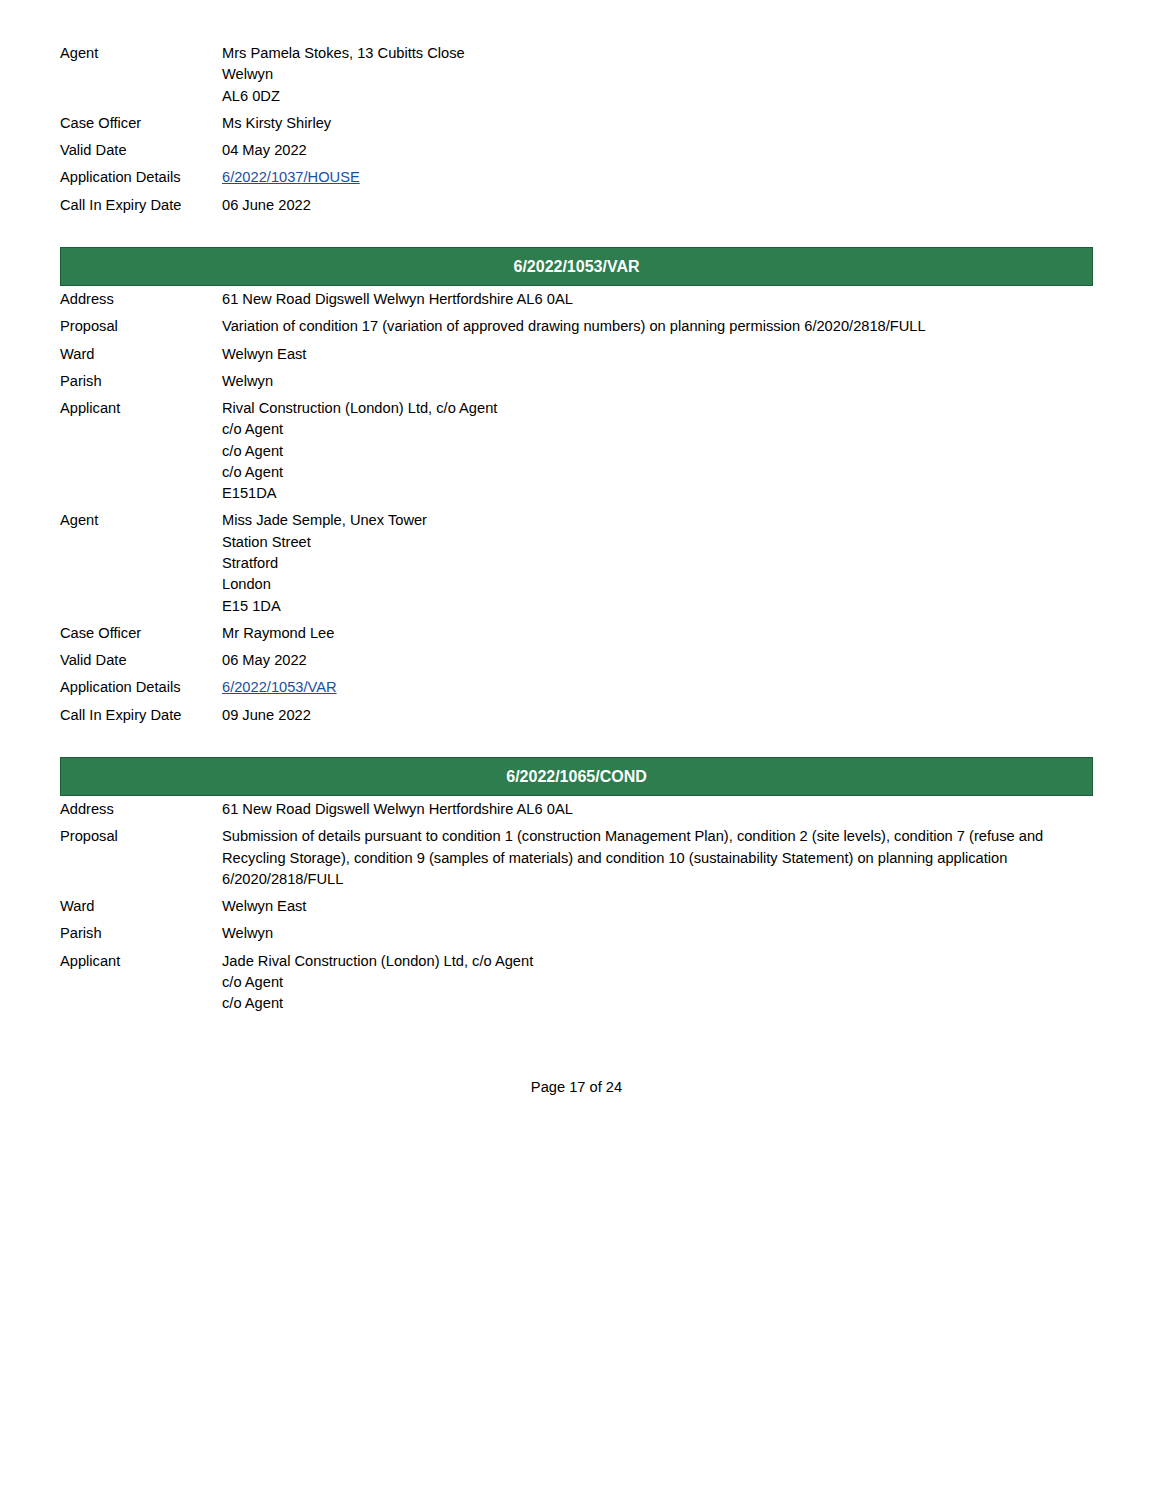| Agent | Mrs Pamela Stokes, 13 Cubitts Close Welwyn AL6 0DZ |
| Case Officer | Ms Kirsty Shirley |
| Valid Date | 04 May 2022 |
| Application Details | 6/2022/1037/HOUSE |
| Call In Expiry Date | 06 June 2022 |
6/2022/1053/VAR
| Address | 61 New Road Digswell Welwyn Hertfordshire AL6 0AL |
| Proposal | Variation of condition 17 (variation of approved drawing numbers) on planning permission 6/2020/2818/FULL |
| Ward | Welwyn East |
| Parish | Welwyn |
| Applicant | Rival Construction (London) Ltd, c/o Agent c/o Agent c/o Agent c/o Agent E151DA |
| Agent | Miss Jade Semple, Unex Tower Station Street Stratford London E15 1DA |
| Case Officer | Mr Raymond Lee |
| Valid Date | 06 May 2022 |
| Application Details | 6/2022/1053/VAR |
| Call In Expiry Date | 09 June 2022 |
6/2022/1065/COND
| Address | 61 New Road Digswell Welwyn Hertfordshire AL6 0AL |
| Proposal | Submission of details pursuant to condition 1 (construction Management Plan), condition 2 (site levels), condition 7 (refuse and Recycling Storage), condition 9 (samples of materials) and condition 10 (sustainability Statement) on planning application 6/2020/2818/FULL |
| Ward | Welwyn East |
| Parish | Welwyn |
| Applicant | Jade Rival Construction (London) Ltd, c/o Agent c/o Agent c/o Agent |
Page 17 of 24